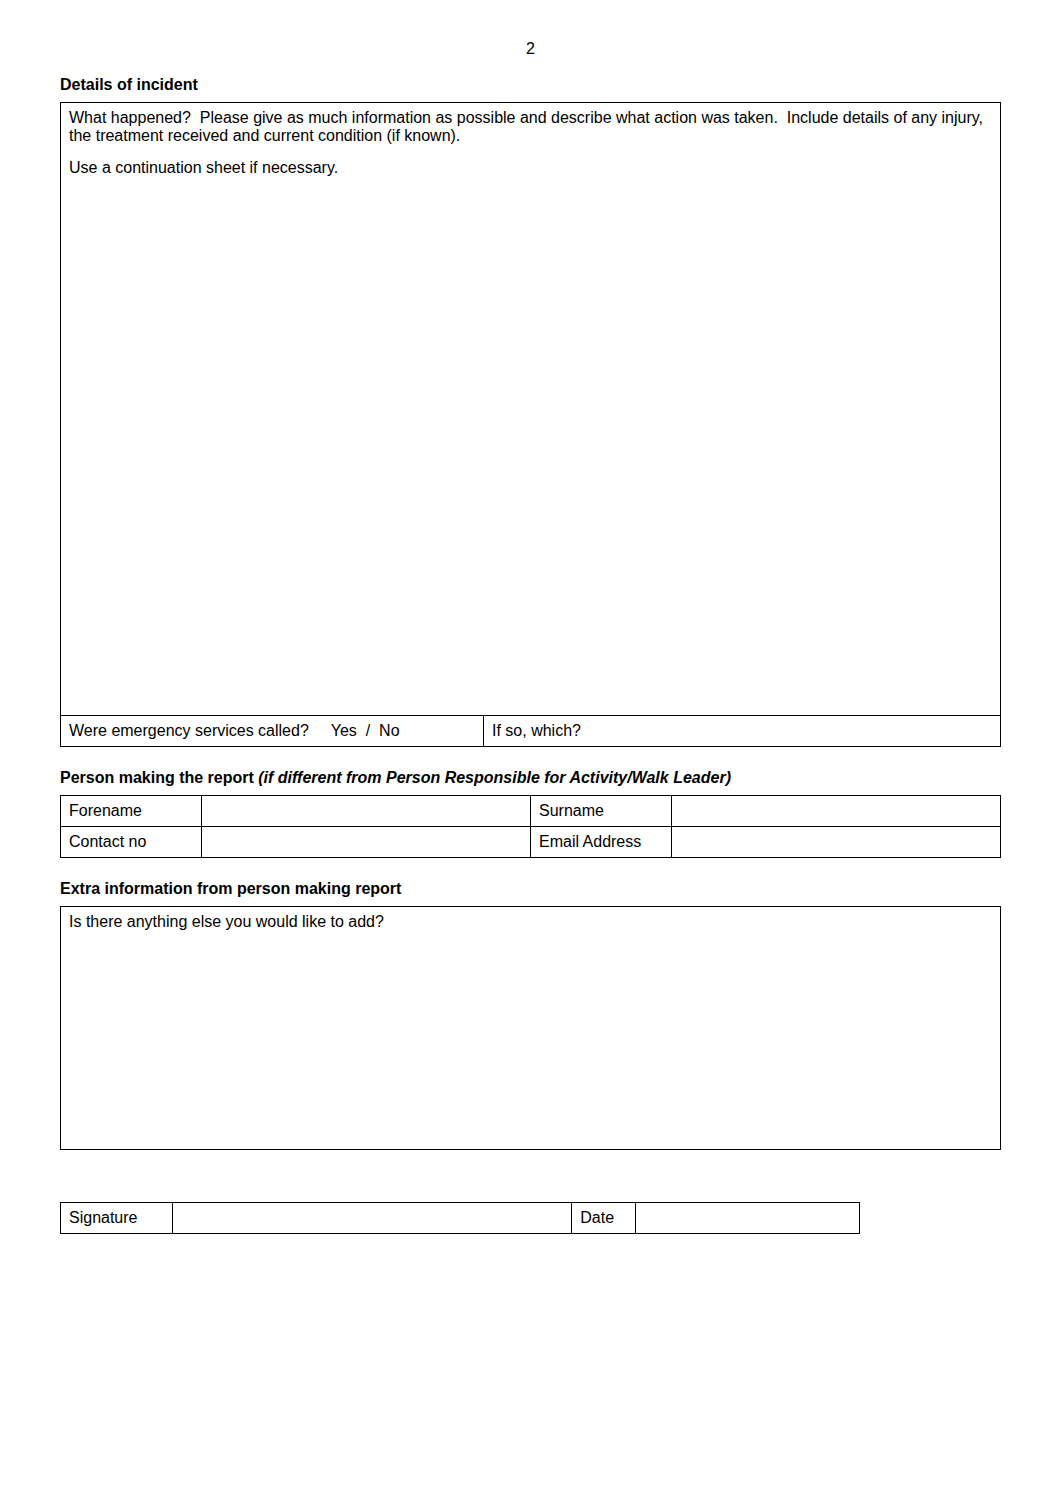2
Details of incident
| What happened? Please give as much information as possible and describe what action was taken. Include details of any injury, the treatment received and current condition (if known). Use a continuation sheet if necessary. |
| Were emergency services called? Yes / No | If so, which? |
Person making the report (if different from Person Responsible for Activity/Walk Leader)
| Forename | | Surname | |
| Contact no | | Email Address | |
Extra information from person making report
| Is there anything else you would like to add? |
| Signature | | Date | |